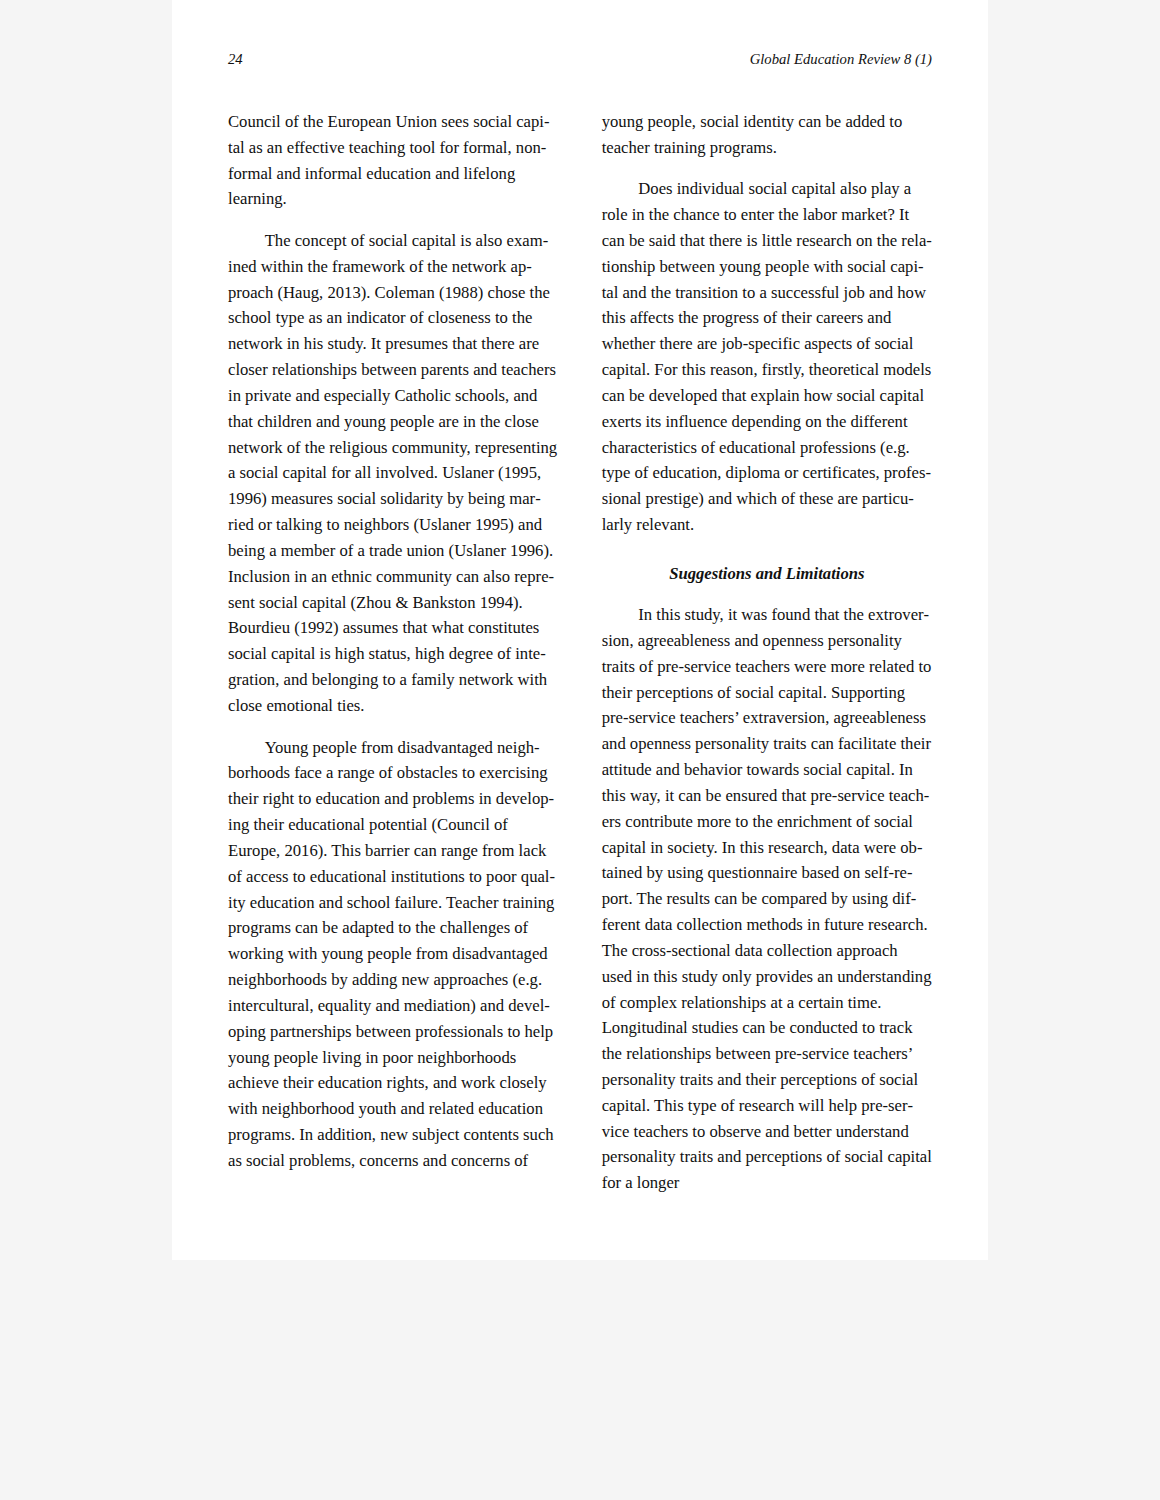24 Global Education Review 8 (1)
Council of the European Union sees social capital as an effective teaching tool for formal, non-formal and informal education and lifelong learning.
The concept of social capital is also examined within the framework of the network approach (Haug, 2013). Coleman (1988) chose the school type as an indicator of closeness to the network in his study. It presumes that there are closer relationships between parents and teachers in private and especially Catholic schools, and that children and young people are in the close network of the religious community, representing a social capital for all involved. Uslaner (1995, 1996) measures social solidarity by being married or talking to neighbors (Uslaner 1995) and being a member of a trade union (Uslaner 1996). Inclusion in an ethnic community can also represent social capital (Zhou & Bankston 1994). Bourdieu (1992) assumes that what constitutes social capital is high status, high degree of integration, and belonging to a family network with close emotional ties.
Young people from disadvantaged neighborhoods face a range of obstacles to exercising their right to education and problems in developing their educational potential (Council of Europe, 2016). This barrier can range from lack of access to educational institutions to poor quality education and school failure. Teacher training programs can be adapted to the challenges of working with young people from disadvantaged neighborhoods by adding new approaches (e.g. intercultural, equality and mediation) and developing partnerships between professionals to help young people living in poor neighborhoods achieve their education rights, and work closely with neighborhood youth and related education programs. In addition, new subject contents such as social problems, concerns and concerns of young people, social identity can be added to teacher training programs.
Does individual social capital also play a role in the chance to enter the labor market? It can be said that there is little research on the relationship between young people with social capital and the transition to a successful job and how this affects the progress of their careers and whether there are job-specific aspects of social capital. For this reason, firstly, theoretical models can be developed that explain how social capital exerts its influence depending on the different characteristics of educational professions (e.g. type of education, diploma or certificates, professional prestige) and which of these are particularly relevant.
Suggestions and Limitations
In this study, it was found that the extroversion, agreeableness and openness personality traits of pre-service teachers were more related to their perceptions of social capital. Supporting pre-service teachers’ extraversion, agreeableness and openness personality traits can facilitate their attitude and behavior towards social capital. In this way, it can be ensured that pre-service teachers contribute more to the enrichment of social capital in society. In this research, data were obtained by using questionnaire based on self-report. The results can be compared by using different data collection methods in future research. The cross-sectional data collection approach used in this study only provides an understanding of complex relationships at a certain time. Longitudinal studies can be conducted to track the relationships between pre-service teachers’ personality traits and their perceptions of social capital. This type of research will help pre-service teachers to observe and better understand personality traits and perceptions of social capital for a longer